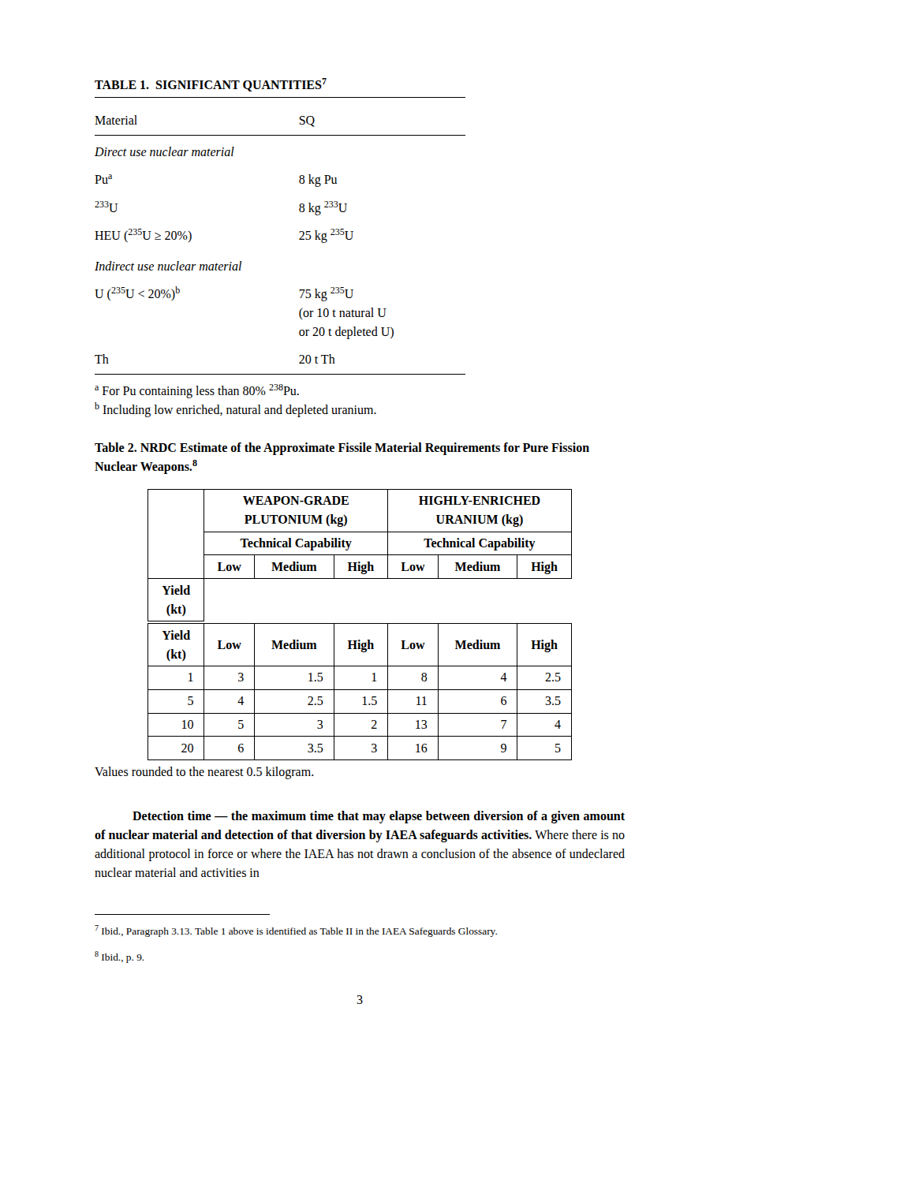TABLE 1. SIGNIFICANT QUANTITIES7
| Material | SQ |
| Direct use nuclear material |
| Pu a | 8 kg Pu |
| 233 U | 8 kg 233 U |
| HEU ( 235 U ≥ 20%) | 25 kg 235 U |
| Indirect use nuclear material |
| U ( 235 U < 20%) b | 75 kg 235 U (or 10 t natural U or 20 t depleted U) |
| Th | 20 t Th |
a For Pu containing less than 80% 238Pu.
b Including low enriched, natural and depleted uranium.
Table 2. NRDC Estimate of the Approximate Fissile Material Requirements for Pure Fission Nuclear Weapons.8
| | WEAPON-GRADE PLUTONIUM (kg) | HIGHLY-ENRICHED URANIUM (kg) |
| Technical Capability | Technical Capability |
| Low | Medium | High | Low | Medium | High |
| Yield (kt) | |
| Yield (kt) | Low | Medium | High | Low | Medium | High |
| --- | --- | --- | --- | --- | --- | --- |
| 1 | 3 | 1.5 | 1 | 8 | 4 | 2.5 |
| 5 | 4 | 2.5 | 1.5 | 11 | 6 | 3.5 |
| 10 | 5 | 3 | 2 | 13 | 7 | 4 |
| 20 | 6 | 3.5 | 3 | 16 | 9 | 5 |
Values rounded to the nearest 0.5 kilogram.
Detection time — the maximum time that may elapse between diversion of a given amount of nuclear material and detection of that diversion by IAEA safeguards activities. Where there is no additional protocol in force or where the IAEA has not drawn a conclusion of the absence of undeclared nuclear material and activities in
7 Ibid., Paragraph 3.13. Table 1 above is identified as Table II in the IAEA Safeguards Glossary.
8 Ibid., p. 9.
3